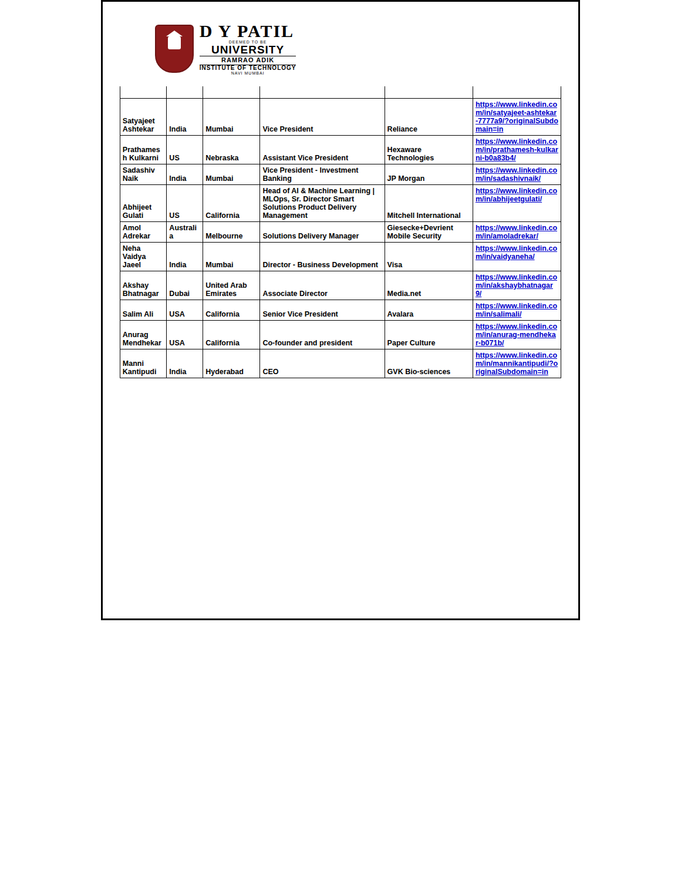D Y PATIL
DEEMED TO BE
UNIVERSITY
RAMRAO ADIK
INSTITUTE OF TECHNOLOGY
NAVI MUMBAI
| Satyajeet Ashtekar | India | Mumbai | Vice President | Reliance | https://www.linkedin.com/in/satyajeet-ashtekar-7777a9/?originalSubdomain=in |
| Prathamesh Kulkarni | US | Nebraska | Assistant Vice President | Hexaware Technologies | https://www.linkedin.com/in/prathamesh-kulkarni-b0a83b4/ |
| Sadashiv Naik | India | Mumbai | Vice President - Investment Banking | JP Morgan | https://www.linkedin.com/in/sadashivnaik/ |
| Abhijeet Gulati | US | California | Head of AI & Machine Learning / MLOps, Sr. Director Smart Solutions Product Delivery Management | Mitchell International | https://www.linkedin.com/in/abhijeetgulati/ |
| Amol Adrekar | Australia | Melbourne | Solutions Delivery Manager | Giesecke+Devrient Mobile Security | https://www.linkedin.com/in/amoladrekar/ |
| Neha Vaidya Jaeel | India | Mumbai | Director - Business Development | Visa | https://www.linkedin.com/in/vaidyaneha/ |
| Akshay Bhatnagar | Dubai | United Arab Emirates | Associate Director | Media.net | https://www.linkedin.com/in/akshaybhatnagar9/ |
| Salim Ali | USA | California | Senior Vice President | Avalara | https://www.linkedin.com/in/salimali/ |
| Anurag Mendhekar | USA | California | Co-founder and president | Paper Culture | https://www.linkedin.com/in/anurag-mendhekar-b071b/ |
| Manni Kantipudi | India | Hyderabad | CEO | GVK Bio-sciences | https://www.linkedin.com/in/mannikantipudi/?originalSubdomain=in |